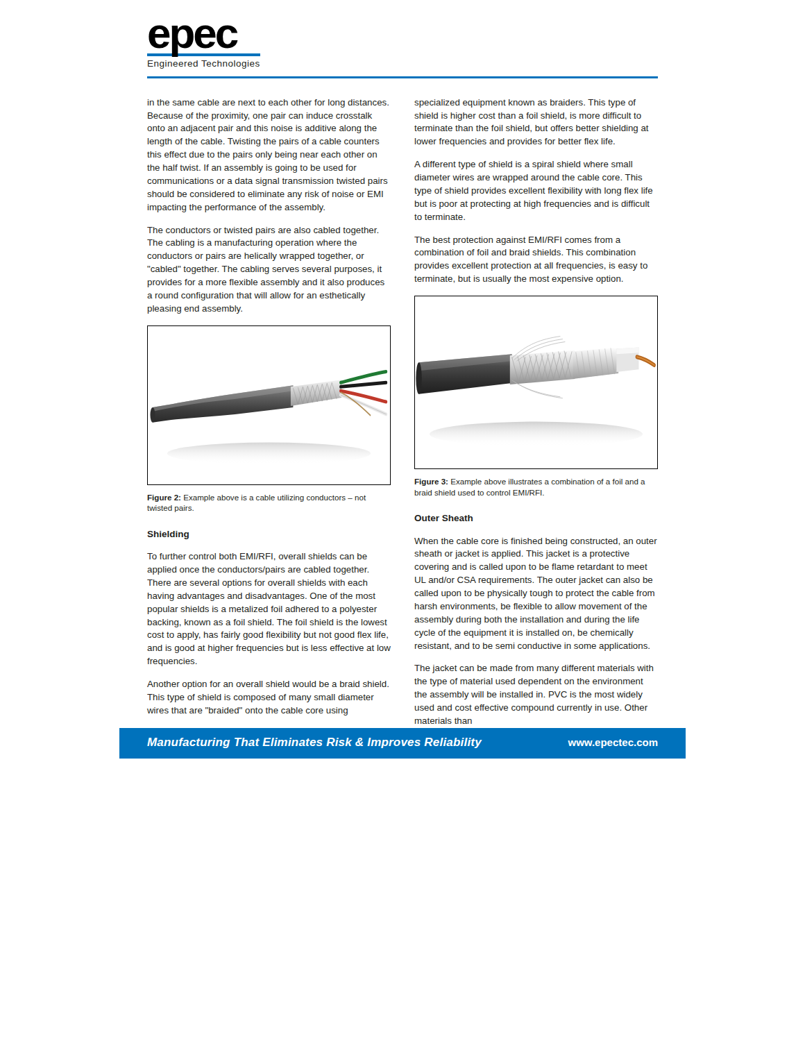epec
Engineered Technologies
in the same cable are next to each other for long distances. Because of the proximity, one pair can induce crosstalk onto an adjacent pair and this noise is additive along the length of the cable. Twisting the pairs of a cable counters this effect due to the pairs only being near each other on the half twist. If an assembly is going to be used for communications or a data signal transmission twisted pairs should be considered to eliminate any risk of noise or EMI impacting the performance of the assembly.
The conductors or twisted pairs are also cabled together. The cabling is a manufacturing operation where the conductors or pairs are helically wrapped together, or "cabled" together. The cabling serves several purposes, it provides for a more flexible assembly and it also produces a round configuration that will allow for an esthetically pleasing end assembly.
Figure 2: Example above is a cable utilizing conductors – not twisted pairs.
Shielding
To further control both EMI/RFI, overall shields can be applied once the conductors/pairs are cabled together. There are several options for overall shields with each having advantages and disadvantages. One of the most popular shields is a metalized foil adhered to a polyester backing, known as a foil shield. The foil shield is the lowest cost to apply, has fairly good flexibility but not good flex life, and is good at higher frequencies but is less effective at low frequencies.
Another option for an overall shield would be a braid shield. This type of shield is composed of many small diameter wires that are "braided" onto the cable core using specialized equipment known as braiders. This type of shield is higher cost than a foil shield, is more difficult to terminate than the foil shield, but offers better shielding at lower frequencies and provides for better flex life.
A different type of shield is a spiral shield where small diameter wires are wrapped around the cable core. This type of shield provides excellent flexibility with long flex life but is poor at protecting at high frequencies and is difficult to terminate.
The best protection against EMI/RFI comes from a combination of foil and braid shields. This combination provides excellent protection at all frequencies, is easy to terminate, but is usually the most expensive option.
Figure 3: Example above illustrates a combination of a foil and a braid shield used to control EMI/RFI.
Outer Sheath
When the cable core is finished being constructed, an outer sheath or jacket is applied. This jacket is a protective covering and is called upon to be flame retardant to meet UL and/or CSA requirements. The outer jacket can also be called upon to be physically tough to protect the cable from harsh environments, be flexible to allow movement of the assembly during both the installation and during the life cycle of the equipment it is installed on, be chemically resistant, and to be semi conductive in some applications.
The jacket can be made from many different materials with the type of material used dependent on the environment the assembly will be installed in. PVC is the most widely used and cost effective compound currently in use. Other materials than
Manufacturing That Eliminates Risk & Improves Reliability
www.epectec.com